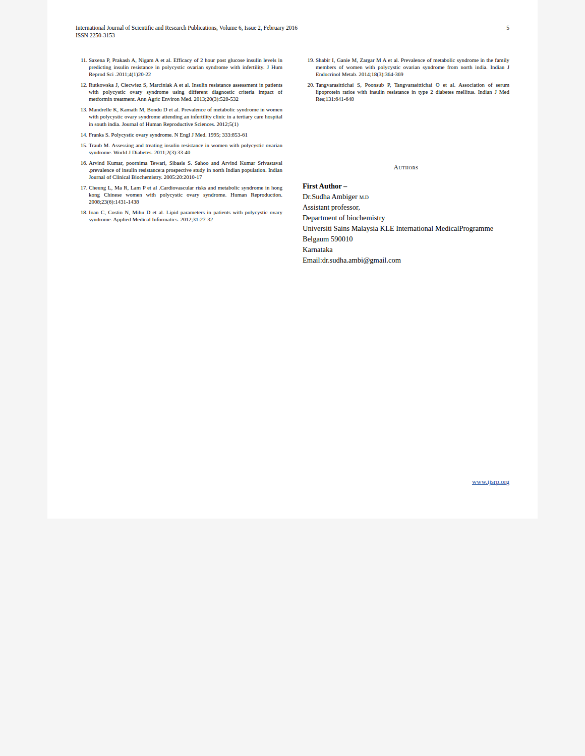International Journal of Scientific and Research Publications, Volume 6, Issue 2, February 2016
ISSN 2250-3153
5
Saxena P, Prakash A, Nigam A et al. Efficacy of 2 hour post glucose insulin levels in predicting insulin resistance in polycystic ovarian syndrome with infertility. J Hum Reprod Sci .2011;4(1)20-22
Rutkowska J, Ciecwiez S, Marciniak A et al. Insulin resistance assessment in patients with polycystic ovary syndrome using different diagnostic criteria impact of metformin treatment. Ann Agric Environ Med. 2013;20(3):528-532
Mandrelle K, Kamath M, Bondu D et al. Prevalence of metabolic syndrome in women with polycystic ovary syndrome attending an infertility clinic in a tertiary care hospital in south india. Journal of Human Reproductive Sciences. 2012;5(1)
Franks S. Polycystic ovary syndrome. N Engl J Med. 1995; 333:853-61
Traub M. Assessing and treating insulin resistance in women with polycystic ovarian syndrome. World J Diabetes. 2011;2(3):33-40
Arvind Kumar, poornima Tewari, Sibasis S. Sahoo and Arvind Kumar Srivastaval .prevalence of insulin resistance:a prospective study in north Indian population. Indian Journal of Clinical Biochemistry. 2005:20:2010-17
Cheung L, Ma R, Lam P et al .Cardiovascular risks and metabolic syndrome in hong kong Chinese women with polycystic ovary syndrome. Human Reproduction. 2008;23(6):1431-1438
Ioan C, Costin N, Mihu D et al. Lipid parameters in patients with polycystic ovary syndrome. Applied Medical Informatics. 2012;31:27-32
Shabir I, Ganie M, Zargar M A et al. Prevalence of metabolic syndrome in the family members of women with polycystic ovarian syndrome from north india. Indian J Endocrinol Metab. 2014;18(3):364-369
Tangvarasittichai S, Poonsub P, Tangvarasittichai O et al. Association of serum lipoprotein ratios with insulin resistance in type 2 diabetes mellitus. Indian J Med Res;131:641-648
Authors
First Author –
Dr.Sudha Ambiger M.D
Assistant professor,
Department of biochemistry
Universiti Sains Malaysia KLE International MedicalProgramme
Belgaum 590010
Karnataka
Email:dr.sudha.ambi@gmail.com
www.ijsrp.org